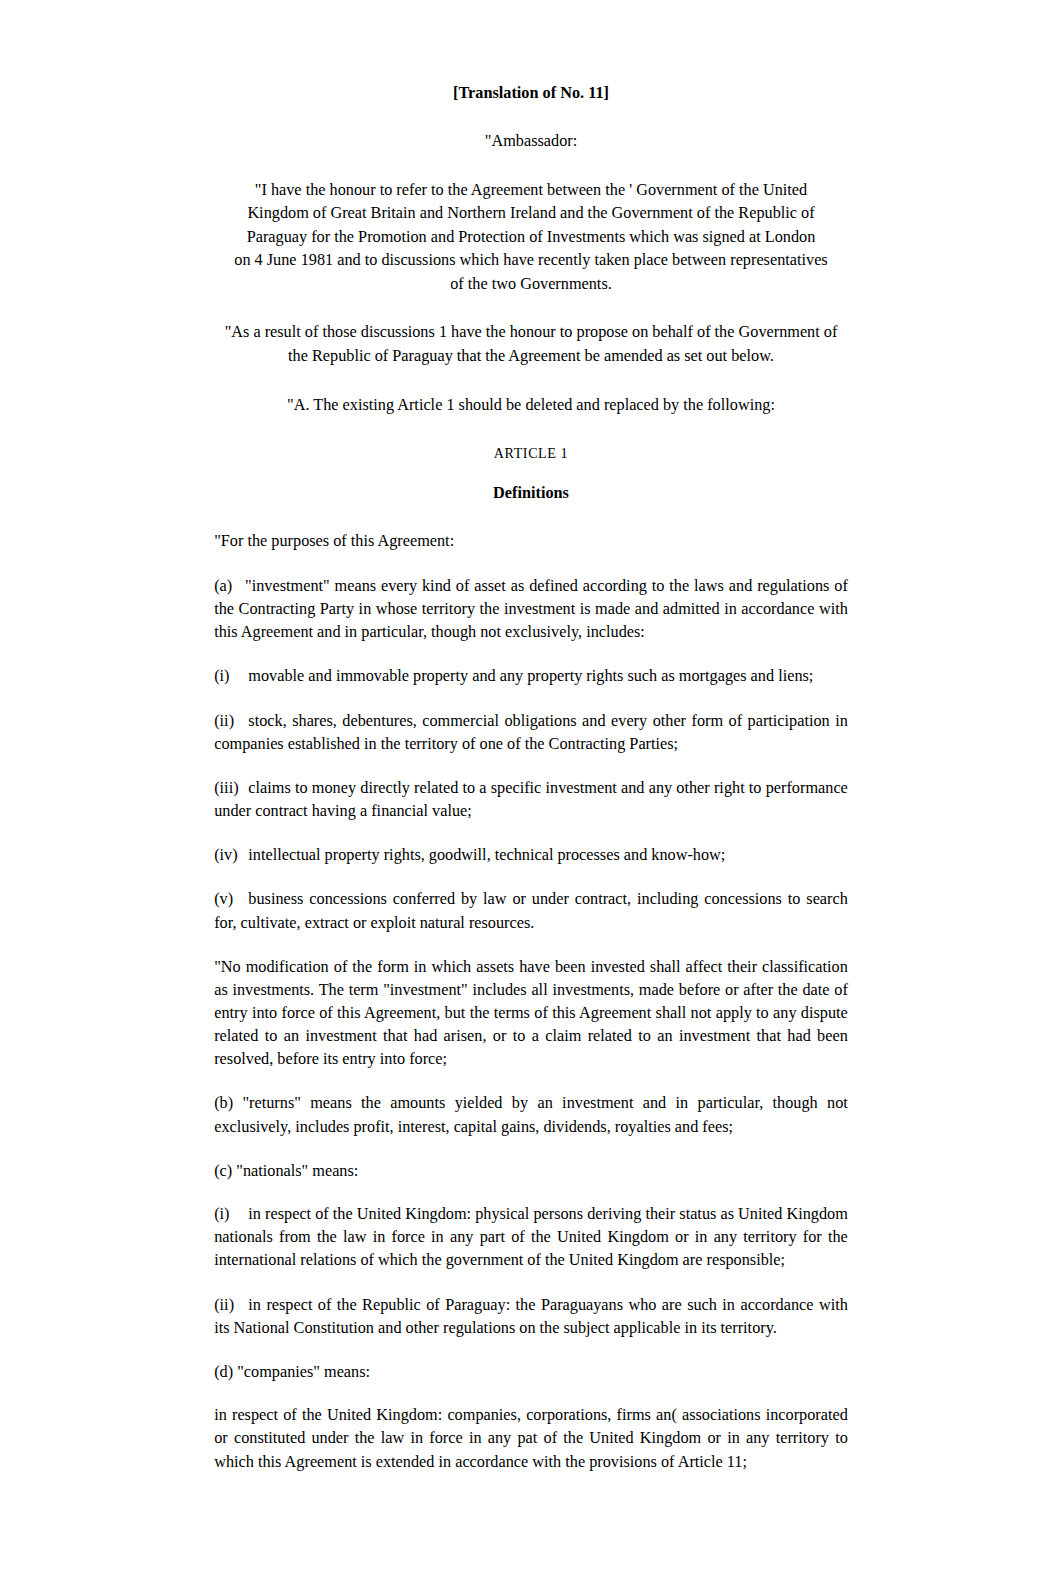[Translation of No. 11]
"Ambassador:
"I have the honour to refer to the Agreement between the ' Government of the United
Kingdom of Great Britain and Northern Ireland and the Government of the Republic of
Paraguay for the Promotion and Protection of Investments which was signed at London
on 4 June 1981 and to discussions which have recently taken place between representatives
of the two Governments.
"As a result of those discussions 1 have the honour to propose on behalf of the Government of the Republic of Paraguay that the Agreement be amended as set out below.
"A. The existing Article 1 should be deleted and replaced by the following:
ARTICLE 1
Definitions
"For the purposes of this Agreement:
(a)"investment" means every kind of asset as defined according to the laws and regulations of the Contracting Party in whose territory the investment is made and admitted in accordance with this Agreement and in particular, though not exclusively, includes:
(i) movable and immovable property and any property rights such as mortgages and liens;
(ii) stock, shares, debentures, commercial obligations and every other form of participation in companies established in the territory of one of the Contracting Parties;
(iii) claims to money directly related to a specific investment and any other right to performance under contract having a financial value;
(iv) intellectual property rights, goodwill, technical processes and know-how;
(v) business concessions conferred by law or under contract, including concessions to search for, cultivate, extract or exploit natural resources.
"No modification of the form in which assets have been invested shall affect their classification as investments. The term "investment" includes all investments, made before or after the date of entry into force of this Agreement, but the terms of this Agreement shall not apply to any dispute related to an investment that had arisen, or to a claim related to an investment that had been resolved, before its entry into force;
(b) "returns" means the amounts yielded by an investment and in particular, though not exclusively, includes profit, interest, capital gains, dividends, royalties and fees;
(c) "nationals" means:
(i) in respect of the United Kingdom: physical persons deriving their status as United Kingdom nationals from the law in force in any part of the United Kingdom or in any territory for the international relations of which the government of the United Kingdom are responsible;
(ii) in respect of the Republic of Paraguay: the Paraguayans who are such in accordance with its National Constitution and other regulations on the subject applicable in its territory.
(d) "companies" means:
in respect of the United Kingdom: companies, corporations, firms an( associations incorporated or constituted under the law in force in any pat of the United Kingdom or in any territory to which this Agreement is extended in accordance with the provisions of Article 11;